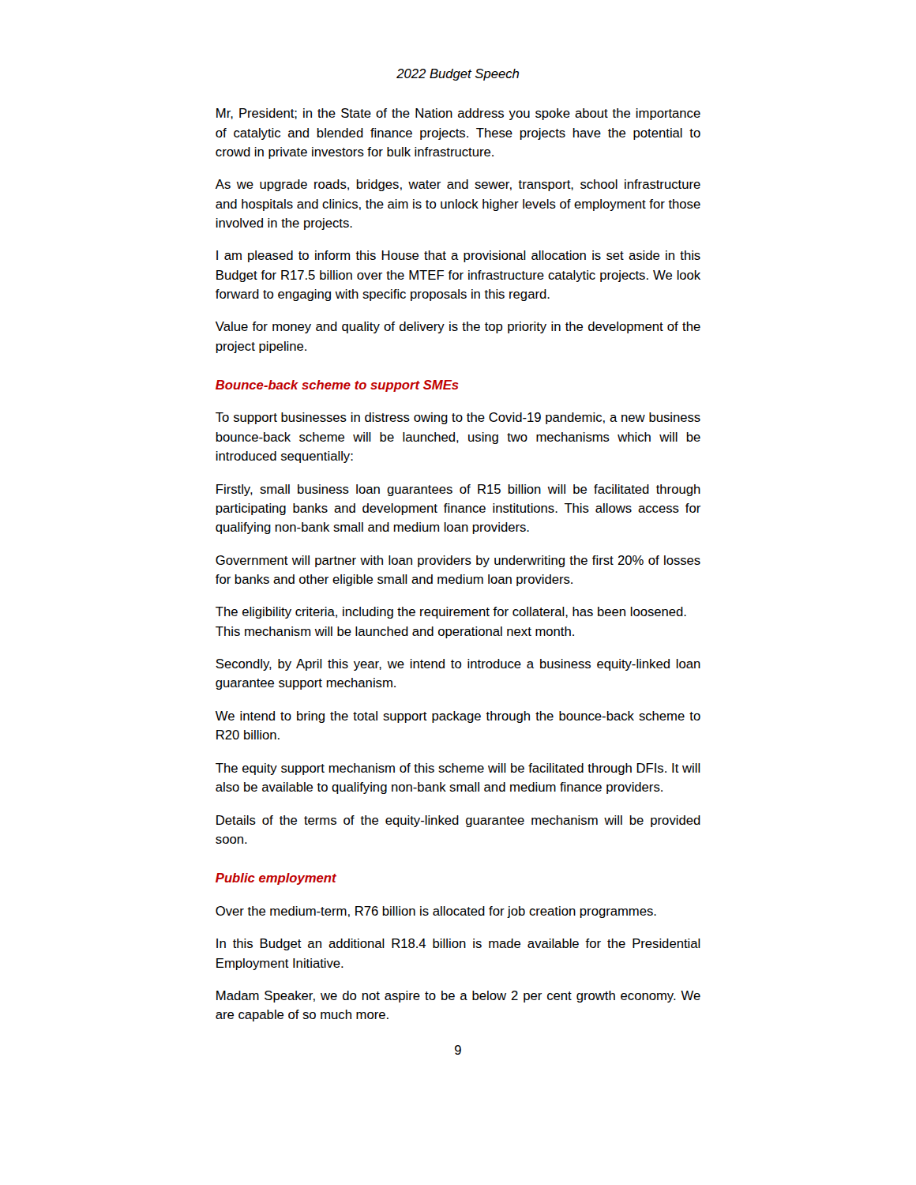2022 Budget Speech
Mr, President; in the State of the Nation address you spoke about the importance of catalytic and blended finance projects. These projects have the potential to crowd in private investors for bulk infrastructure.
As we upgrade roads, bridges, water and sewer, transport, school infrastructure and hospitals and clinics, the aim is to unlock higher levels of employment for those involved in the projects.
I am pleased to inform this House that a provisional allocation is set aside in this Budget for R17.5 billion over the MTEF for infrastructure catalytic projects. We look forward to engaging with specific proposals in this regard.
Value for money and quality of delivery is the top priority in the development of the project pipeline.
Bounce-back scheme to support SMEs
To support businesses in distress owing to the Covid-19 pandemic, a new business bounce-back scheme will be launched, using two mechanisms which will be introduced sequentially:
Firstly, small business loan guarantees of R15 billion will be facilitated through participating banks and development finance institutions. This allows access for qualifying non-bank small and medium loan providers.
Government will partner with loan providers by underwriting the first 20% of losses for banks and other eligible small and medium loan providers.
The eligibility criteria, including the requirement for collateral, has been loosened.
This mechanism will be launched and operational next month.
Secondly, by April this year, we intend to introduce a business equity-linked loan guarantee support mechanism.
We intend to bring the total support package through the bounce-back scheme to R20 billion.
The equity support mechanism of this scheme will be facilitated through DFIs. It will also be available to qualifying non-bank small and medium finance providers.
Details of the terms of the equity-linked guarantee mechanism will be provided soon.
Public employment
Over the medium-term, R76 billion is allocated for job creation programmes.
In this Budget an additional R18.4 billion is made available for the Presidential Employment Initiative.
Madam Speaker, we do not aspire to be a below 2 per cent growth economy. We are capable of so much more.
9